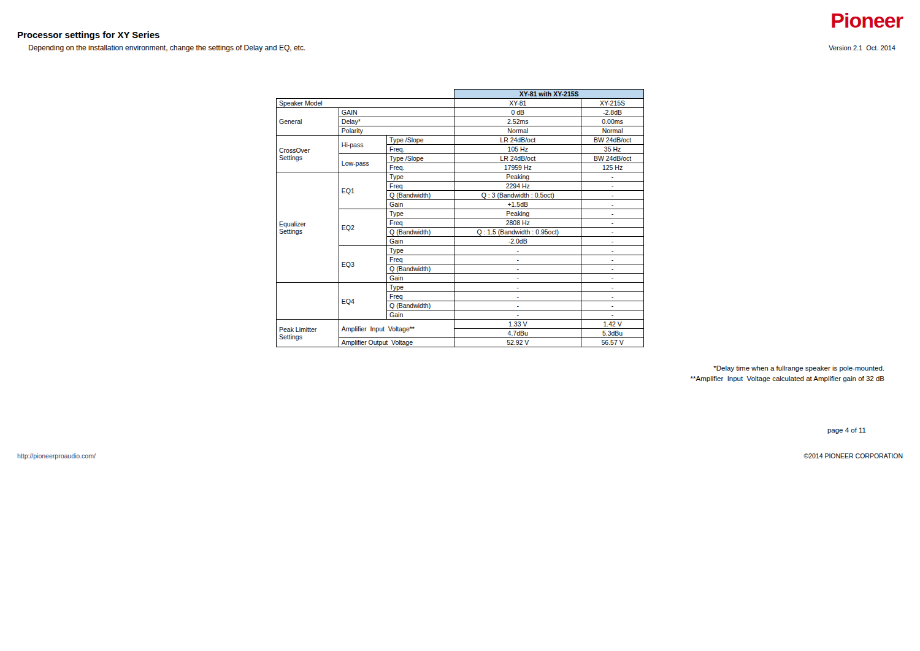Pioneer
Processor settings for XY Series
Depending on the installation environment, change the settings of Delay and EQ, etc.
Version 2.1 Oct. 2014
| | | | XY-81 with XY-215S |
| Speaker Model | XY-81 | XY-215S |
| General | GAIN | 0 dB | -2.8dB |
| Delay* | 2.52ms | 0.00ms |
| Polarity | Normal | Normal |
| CrossOver Settings | Hi-pass | Type /Slope | LR 24dB/oct | BW 24dB/oct |
| Freq. | 105 Hz | 35 Hz |
| Low-pass | Type /Slope | LR 24dB/oct | BW 24dB/oct |
| Freq. | 17959 Hz | 125 Hz |
| Equalizer Settings | EQ1 | Type | Peaking | - |
| Freq | 2294 Hz | - |
| Q (Bandwidth) | Q : 3 (Bandwidth : 0.5oct) | - |
| Gain | +1.5dB | - |
| EQ2 | Type | Peaking | - |
| Freq | 2808 Hz | - |
| Q (Bandwidth) | Q : 1.5 (Bandwidth : 0.95oct) | - |
| Gain | -2.0dB | - |
| EQ3 | Type | - | - |
| Freq | - | - |
| Q (Bandwidth) | - | - |
| Gain | - | - |
| | EQ4 | Type | - | - |
| Freq | - | - |
| Q (Bandwidth) | - | - |
| Gain | - | - |
| Peak Limitter Settings | Amplifier Input Voltage** | 1.33 V | 1.42 V |
| 4.7dBu | 5.3dBu |
| Amplifier Output Voltage | 52.92 V | 56.57 V |
*Delay time when a fullrange speaker is pole-mounted.
**Amplifier Input Voltage calculated at Amplifier gain of 32 dB
page 4 of 11
http://pioneerproaudio.com/ ©2014 PIONEER CORPORATION